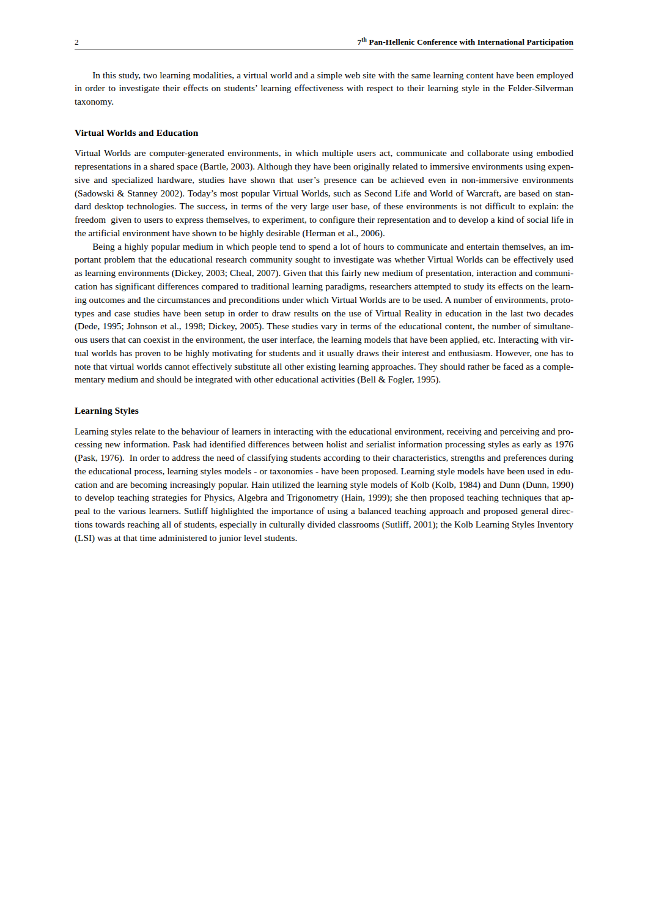2 7th Pan-Hellenic Conference with International Participation
In this study, two learning modalities, a virtual world and a simple web site with the same learning content have been employed in order to investigate their effects on students’ learning effectiveness with respect to their learning style in the Felder-Silverman taxonomy.
Virtual Worlds and Education
Virtual Worlds are computer-generated environments, in which multiple users act, communicate and collaborate using embodied representations in a shared space (Bartle, 2003). Although they have been originally related to immersive environments using expensive and specialized hardware, studies have shown that user’s presence can be achieved even in non-immersive environments (Sadowski & Stanney 2002). Today’s most popular Virtual Worlds, such as Second Life and World of Warcraft, are based on standard desktop technologies. The success, in terms of the very large user base, of these environments is not difficult to explain: the freedom given to users to express themselves, to experiment, to configure their representation and to develop a kind of social life in the artificial environment have shown to be highly desirable (Herman et al., 2006).
Being a highly popular medium in which people tend to spend a lot of hours to communicate and entertain themselves, an important problem that the educational research community sought to investigate was whether Virtual Worlds can be effectively used as learning environments (Dickey, 2003; Cheal, 2007). Given that this fairly new medium of presentation, interaction and communication has significant differences compared to traditional learning paradigms, researchers attempted to study its effects on the learning outcomes and the circumstances and preconditions under which Virtual Worlds are to be used. A number of environments, prototypes and case studies have been setup in order to draw results on the use of Virtual Reality in education in the last two decades (Dede, 1995; Johnson et al., 1998; Dickey, 2005). These studies vary in terms of the educational content, the number of simultaneous users that can coexist in the environment, the user interface, the learning models that have been applied, etc. Interacting with virtual worlds has proven to be highly motivating for students and it usually draws their interest and enthusiasm. However, one has to note that virtual worlds cannot effectively substitute all other existing learning approaches. They should rather be faced as a complementary medium and should be integrated with other educational activities (Bell & Fogler, 1995).
Learning Styles
Learning styles relate to the behaviour of learners in interacting with the educational environment, receiving and perceiving and processing new information. Pask had identified differences between holist and serialist information processing styles as early as 1976 (Pask, 1976). In order to address the need of classifying students according to their characteristics, strengths and preferences during the educational process, learning styles models - or taxonomies - have been proposed. Learning style models have been used in education and are becoming increasingly popular. Hain utilized the learning style models of Kolb (Kolb, 1984) and Dunn (Dunn, 1990) to develop teaching strategies for Physics, Algebra and Trigonometry (Hain, 1999); she then proposed teaching techniques that appeal to the various learners. Sutliff highlighted the importance of using a balanced teaching approach and proposed general directions towards reaching all of students, especially in culturally divided classrooms (Sutliff, 2001); the Kolb Learning Styles Inventory (LSI) was at that time administered to junior level students.